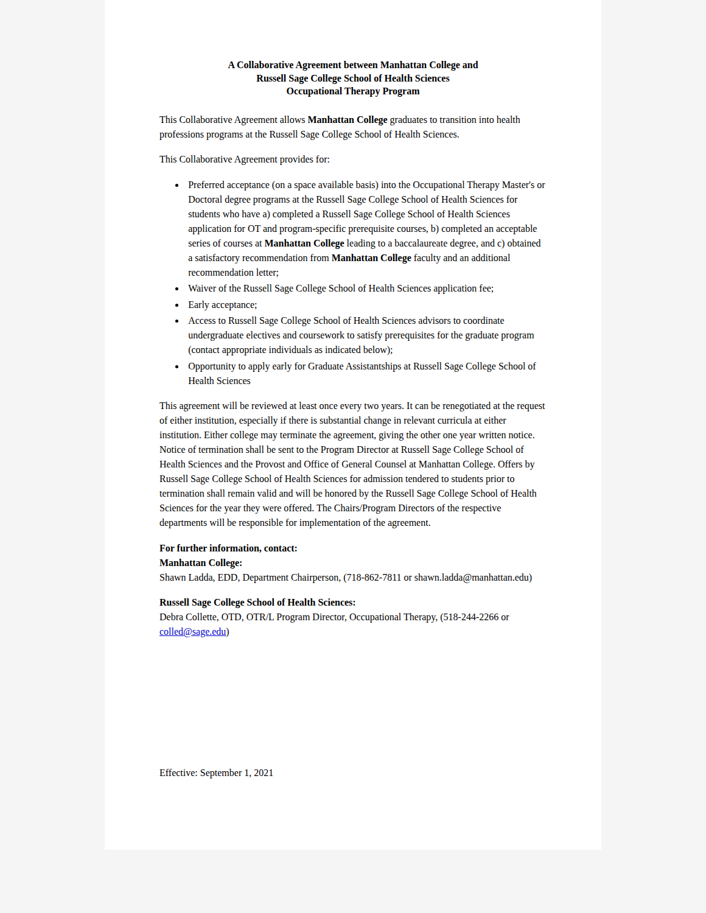A Collaborative Agreement between Manhattan College and
Russell Sage College School of Health Sciences
Occupational Therapy Program
This Collaborative Agreement allows Manhattan College graduates to transition into health professions programs at the Russell Sage College School of Health Sciences.
This Collaborative Agreement provides for:
Preferred acceptance (on a space available basis) into the Occupational Therapy Master's or Doctoral degree programs at the Russell Sage College School of Health Sciences for students who have a) completed a Russell Sage College School of Health Sciences application for OT and program-specific prerequisite courses, b) completed an acceptable series of courses at Manhattan College leading to a baccalaureate degree, and c) obtained a satisfactory recommendation from Manhattan College faculty and an additional recommendation letter;
Waiver of the Russell Sage College School of Health Sciences application fee;
Early acceptance;
Access to Russell Sage College School of Health Sciences advisors to coordinate undergraduate electives and coursework to satisfy prerequisites for the graduate program (contact appropriate individuals as indicated below);
Opportunity to apply early for Graduate Assistantships at Russell Sage College School of Health Sciences
This agreement will be reviewed at least once every two years. It can be renegotiated at the request of either institution, especially if there is substantial change in relevant curricula at either institution. Either college may terminate the agreement, giving the other one year written notice. Notice of termination shall be sent to the Program Director at Russell Sage College School of Health Sciences and the Provost and Office of General Counsel at Manhattan College. Offers by Russell Sage College School of Health Sciences for admission tendered to students prior to termination shall remain valid and will be honored by the Russell Sage College School of Health Sciences for the year they were offered. The Chairs/Program Directors of the respective departments will be responsible for implementation of the agreement.
For further information, contact:
Manhattan College:
Shawn Ladda, EDD, Department Chairperson, (718-862-7811 or shawn.ladda@manhattan.edu)
Russell Sage College School of Health Sciences:
Debra Collette, OTD, OTR/L Program Director, Occupational Therapy, (518-244-2266 or colled@sage.edu)
Effective: September 1, 2021